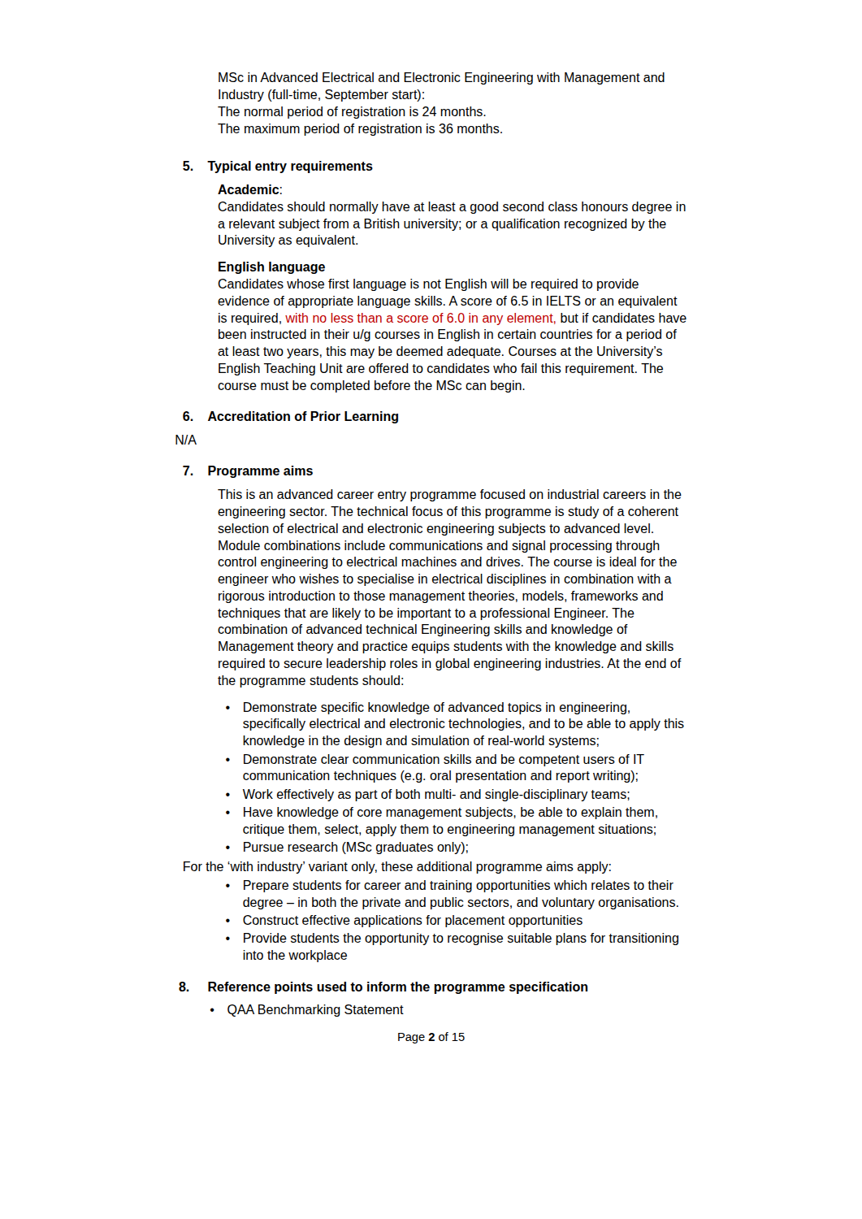MSc in Advanced Electrical and Electronic Engineering with Management and Industry (full-time, September start):
The normal period of registration is 24 months.
The maximum period of registration is 36 months.
5.
Typical entry requirements
Academic:
Candidates should normally have at least a good second class honours degree in a relevant subject from a British university; or a qualification recognized by the University as equivalent.
English language
Candidates whose first language is not English will be required to provide evidence of appropriate language skills. A score of 6.5 in IELTS or an equivalent is required, with no less than a score of 6.0 in any element, but if candidates have been instructed in their u/g courses in English in certain countries for a period of at least two years, this may be deemed adequate. Courses at the University’s English Teaching Unit are offered to candidates who fail this requirement. The course must be completed before the MSc can begin.
6.
Accreditation of Prior Learning
N/A
7.
Programme aims
This is an advanced career entry programme focused on industrial careers in the engineering sector. The technical focus of this programme is study of a coherent selection of electrical and electronic engineering subjects to advanced level. Module combinations include communications and signal processing through control engineering to electrical machines and drives. The course is ideal for the engineer who wishes to specialise in electrical disciplines in combination with a rigorous introduction to those management theories, models, frameworks and techniques that are likely to be important to a professional Engineer. The combination of advanced technical Engineering skills and knowledge of Management theory and practice equips students with the knowledge and skills required to secure leadership roles in global engineering industries. At the end of the programme students should:
Demonstrate specific knowledge of advanced topics in engineering, specifically electrical and electronic technologies, and to be able to apply this knowledge in the design and simulation of real-world systems;
Demonstrate clear communication skills and be competent users of IT communication techniques (e.g. oral presentation and report writing);
Work effectively as part of both multi- and single-disciplinary teams;
Have knowledge of core management subjects, be able to explain them, critique them, select, apply them to engineering management situations;
Pursue research (MSc graduates only);
For the ‘with industry’ variant only, these additional programme aims apply:
Prepare students for career and training opportunities which relates to their degree – in both the private and public sectors, and voluntary organisations.
Construct effective applications for placement opportunities
Provide students the opportunity to recognise suitable plans for transitioning into the workplace
8.
Reference points used to inform the programme specification
QAA Benchmarking Statement
Page 2 of 15